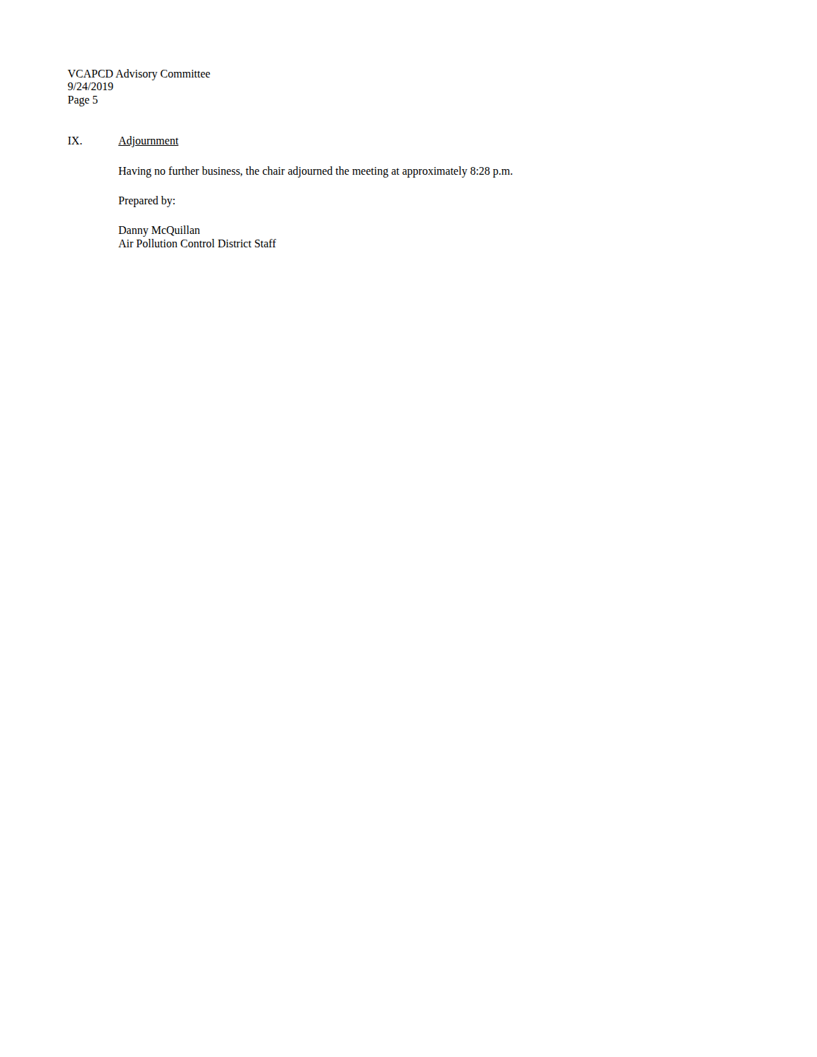VCAPCD Advisory Committee
9/24/2019
Page 5
IX.
Adjournment
Having no further business, the chair adjourned the meeting at approximately 8:28 p.m.
Prepared by:
Danny McQuillan
Air Pollution Control District Staff